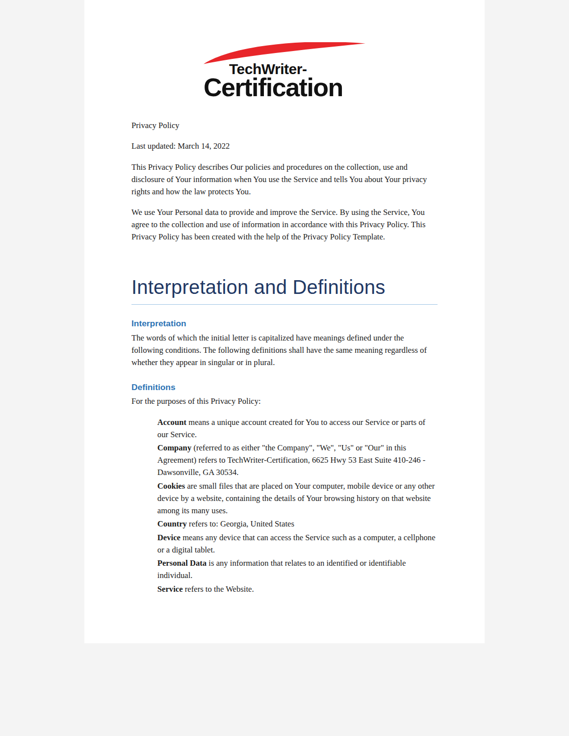TechWriter-
Certification
Privacy Policy
Last updated: March 14, 2022
This Privacy Policy describes Our policies and procedures on the collection, use and disclosure of Your information when You use the Service and tells You about Your privacy rights and how the law protects You.
We use Your Personal data to provide and improve the Service. By using the Service, You agree to the collection and use of information in accordance with this Privacy Policy. This Privacy Policy has been created with the help of the Privacy Policy Template.
Interpretation and Definitions
Interpretation
The words of which the initial letter is capitalized have meanings defined under the following conditions. The following definitions shall have the same meaning regardless of whether they appear in singular or in plural.
Definitions
For the purposes of this Privacy Policy:
Account means a unique account created for You to access our Service or parts of our Service.
Company (referred to as either "the Company", "We", "Us" or "Our" in this Agreement) refers to TechWriter-Certification, 6625 Hwy 53 East Suite 410-246 - Dawsonville, GA 30534.
Cookies are small files that are placed on Your computer, mobile device or any other device by a website, containing the details of Your browsing history on that website among its many uses.
Country refers to: Georgia, United States
Device means any device that can access the Service such as a computer, a cellphone or a digital tablet.
Personal Data is any information that relates to an identified or identifiable individual.
Service refers to the Website.